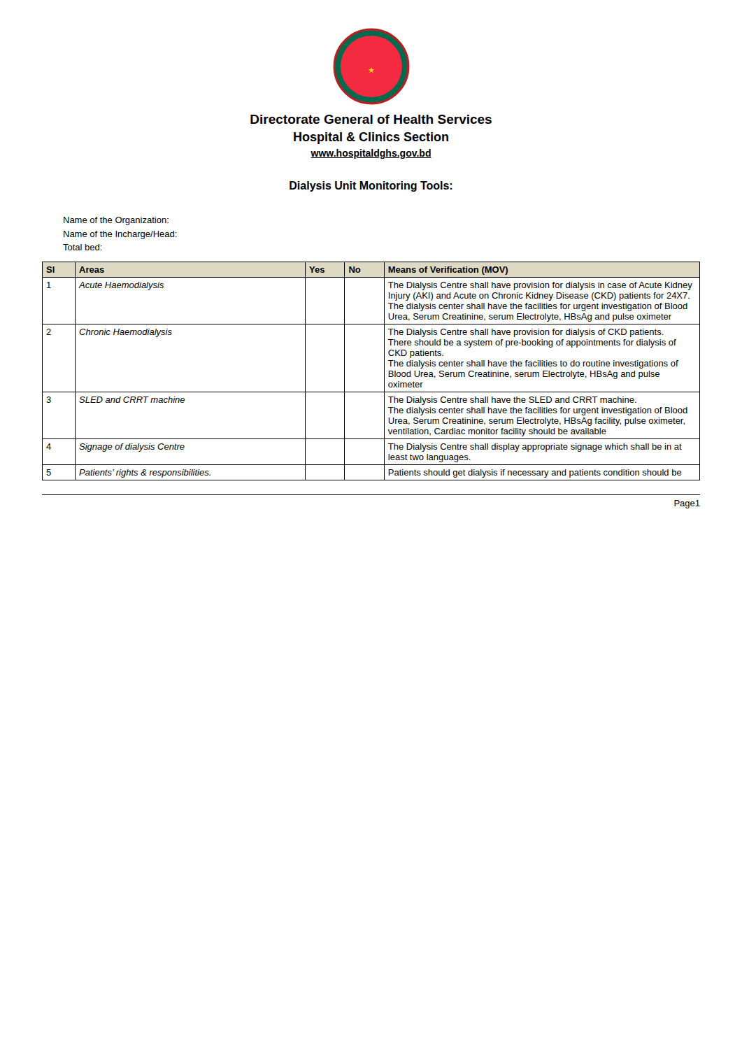Directorate General of Health Services
Hospital & Clinics Section
www.hospitaldghs.gov.bd
Dialysis Unit Monitoring Tools:
Name of the Organization:
Name of the Incharge/Head:
Total bed:
| Sl | Areas | Yes | No | Means of Verification (MOV) |
| --- | --- | --- | --- | --- |
| 1 | Acute Haemodialysis | | | The Dialysis Centre shall have provision for dialysis in case of Acute Kidney Injury (AKI) and Acute on Chronic Kidney Disease (CKD) patients for 24X7. The dialysis center shall have the facilities for urgent investigation of Blood Urea, Serum Creatinine, serum Electrolyte, HBsAg and pulse oximeter |
| 2 | Chronic Haemodialysis | | | The Dialysis Centre shall have provision for dialysis of CKD patients. There should be a system of pre-booking of appointments for dialysis of CKD patients. The dialysis center shall have the facilities to do routine investigations of Blood Urea, Serum Creatinine, serum Electrolyte, HBsAg and pulse oximeter |
| 3 | SLED and CRRT machine | | | The Dialysis Centre shall have the SLED and CRRT machine. The dialysis center shall have the facilities for urgent investigation of Blood Urea, Serum Creatinine, serum Electrolyte, HBsAg facility, pulse oximeter, ventilation, Cardiac monitor facility should be available |
| 4 | Signage of dialysis Centre | | | The Dialysis Centre shall display appropriate signage which shall be in at least two languages. |
| 5 | Patients’ rights & responsibilities. | | | Patients should get dialysis if necessary and patients condition should be |
Page1